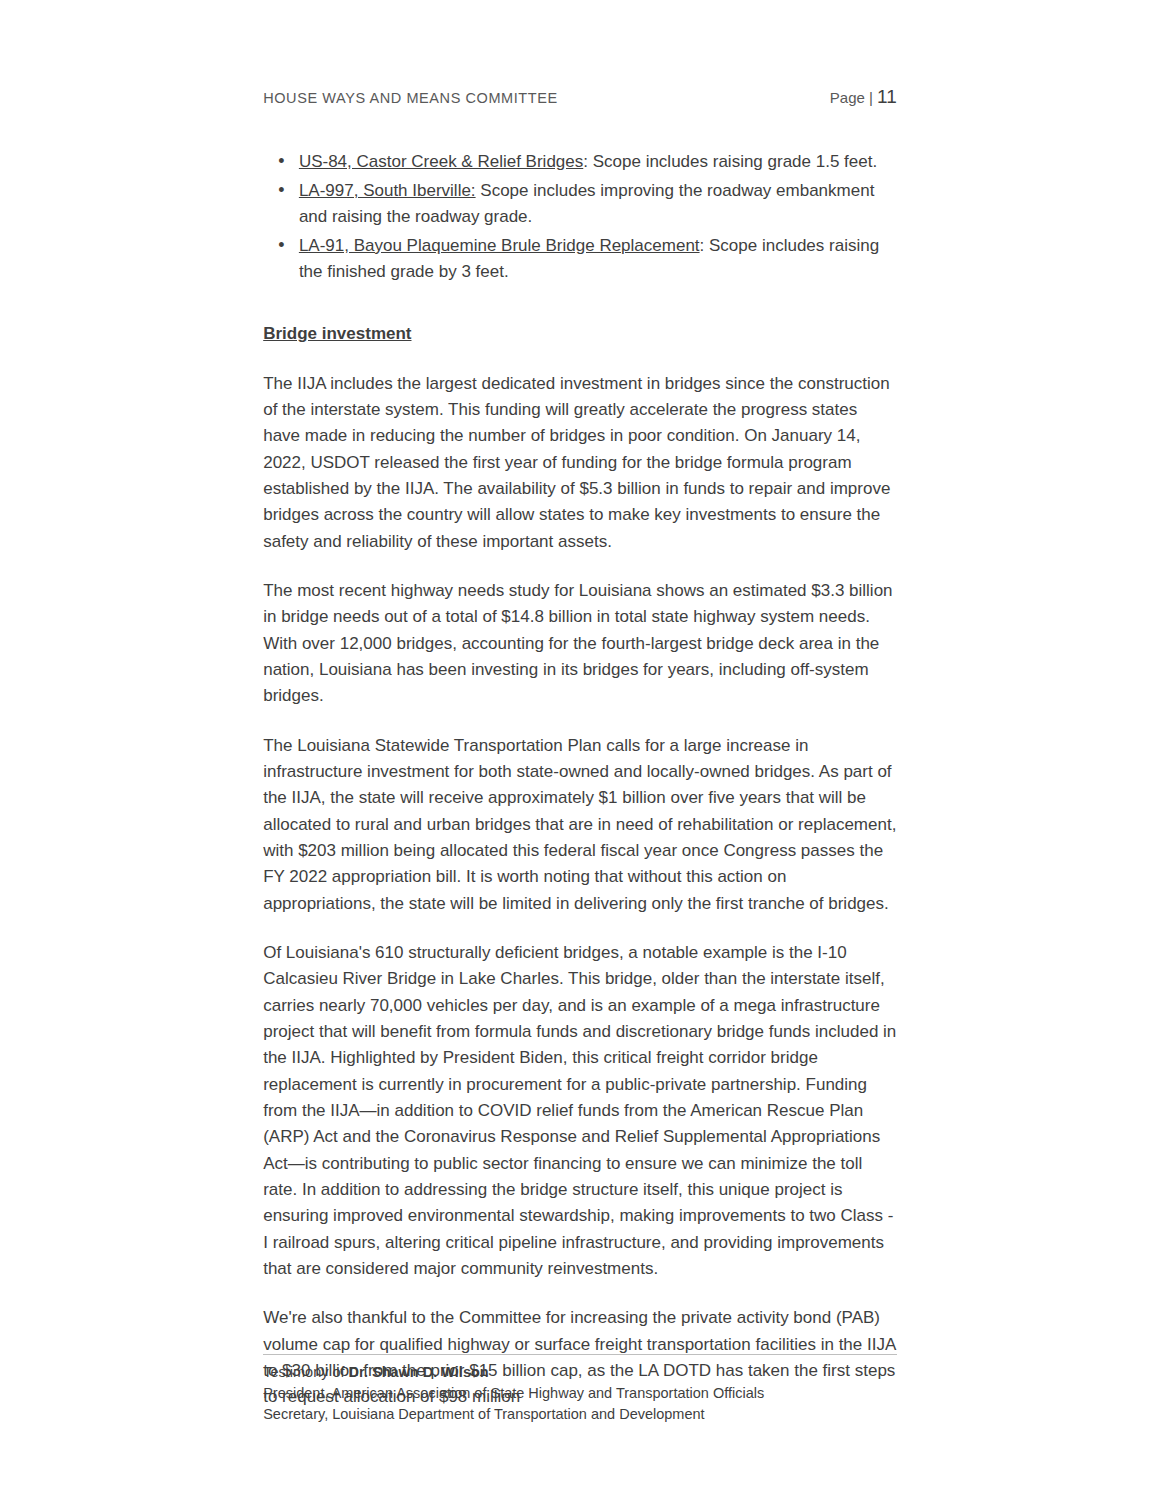House Ways and Means Committee Page | 11
US-84, Castor Creek & Relief Bridges: Scope includes raising grade 1.5 feet.
LA-997, South Iberville: Scope includes improving the roadway embankment and raising the roadway grade.
LA-91, Bayou Plaquemine Brule Bridge Replacement: Scope includes raising the finished grade by 3 feet.
Bridge investment
The IIJA includes the largest dedicated investment in bridges since the construction of the interstate system. This funding will greatly accelerate the progress states have made in reducing the number of bridges in poor condition. On January 14, 2022, USDOT released the first year of funding for the bridge formula program established by the IIJA. The availability of $5.3 billion in funds to repair and improve bridges across the country will allow states to make key investments to ensure the safety and reliability of these important assets.
The most recent highway needs study for Louisiana shows an estimated $3.3 billion in bridge needs out of a total of $14.8 billion in total state highway system needs. With over 12,000 bridges, accounting for the fourth-largest bridge deck area in the nation, Louisiana has been investing in its bridges for years, including off-system bridges.
The Louisiana Statewide Transportation Plan calls for a large increase in infrastructure investment for both state-owned and locally-owned bridges. As part of the IIJA, the state will receive approximately $1 billion over five years that will be allocated to rural and urban bridges that are in need of rehabilitation or replacement, with $203 million being allocated this federal fiscal year once Congress passes the FY 2022 appropriation bill. It is worth noting that without this action on appropriations, the state will be limited in delivering only the first tranche of bridges.
Of Louisiana's 610 structurally deficient bridges, a notable example is the I-10 Calcasieu River Bridge in Lake Charles. This bridge, older than the interstate itself, carries nearly 70,000 vehicles per day, and is an example of a mega infrastructure project that will benefit from formula funds and discretionary bridge funds included in the IIJA. Highlighted by President Biden, this critical freight corridor bridge replacement is currently in procurement for a public-private partnership. Funding from the IIJA—in addition to COVID relief funds from the American Rescue Plan (ARP) Act and the Coronavirus Response and Relief Supplemental Appropriations Act—is contributing to public sector financing to ensure we can minimize the toll rate. In addition to addressing the bridge structure itself, this unique project is ensuring improved environmental stewardship, making improvements to two Class -I railroad spurs, altering critical pipeline infrastructure, and providing improvements that are considered major community reinvestments.
We're also thankful to the Committee for increasing the private activity bond (PAB) volume cap for qualified highway or surface freight transportation facilities in the IIJA to $30 billion from the prior $15 billion cap, as the LA DOTD has taken the first steps to request allocation of $98 million
Testimony of Dr. Shawn D. Wilson
President, American Association of State Highway and Transportation Officials
Secretary, Louisiana Department of Transportation and Development